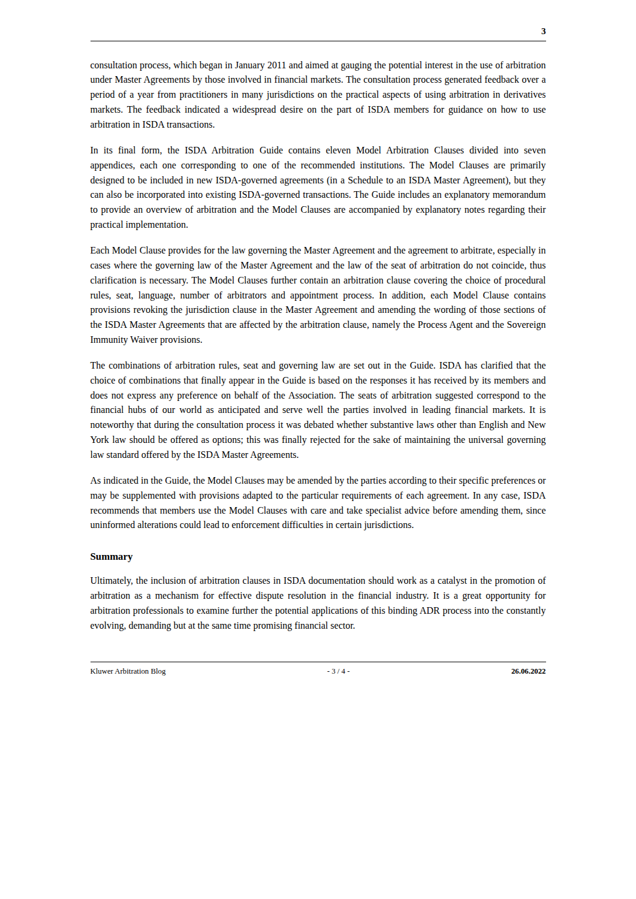3
consultation process, which began in January 2011 and aimed at gauging the potential interest in the use of arbitration under Master Agreements by those involved in financial markets. The consultation process generated feedback over a period of a year from practitioners in many jurisdictions on the practical aspects of using arbitration in derivatives markets. The feedback indicated a widespread desire on the part of ISDA members for guidance on how to use arbitration in ISDA transactions.
In its final form, the ISDA Arbitration Guide contains eleven Model Arbitration Clauses divided into seven appendices, each one corresponding to one of the recommended institutions. The Model Clauses are primarily designed to be included in new ISDA-governed agreements (in a Schedule to an ISDA Master Agreement), but they can also be incorporated into existing ISDA-governed transactions. The Guide includes an explanatory memorandum to provide an overview of arbitration and the Model Clauses are accompanied by explanatory notes regarding their practical implementation.
Each Model Clause provides for the law governing the Master Agreement and the agreement to arbitrate, especially in cases where the governing law of the Master Agreement and the law of the seat of arbitration do not coincide, thus clarification is necessary. The Model Clauses further contain an arbitration clause covering the choice of procedural rules, seat, language, number of arbitrators and appointment process. In addition, each Model Clause contains provisions revoking the jurisdiction clause in the Master Agreement and amending the wording of those sections of the ISDA Master Agreements that are affected by the arbitration clause, namely the Process Agent and the Sovereign Immunity Waiver provisions.
The combinations of arbitration rules, seat and governing law are set out in the Guide. ISDA has clarified that the choice of combinations that finally appear in the Guide is based on the responses it has received by its members and does not express any preference on behalf of the Association. The seats of arbitration suggested correspond to the financial hubs of our world as anticipated and serve well the parties involved in leading financial markets. It is noteworthy that during the consultation process it was debated whether substantive laws other than English and New York law should be offered as options; this was finally rejected for the sake of maintaining the universal governing law standard offered by the ISDA Master Agreements.
As indicated in the Guide, the Model Clauses may be amended by the parties according to their specific preferences or may be supplemented with provisions adapted to the particular requirements of each agreement. In any case, ISDA recommends that members use the Model Clauses with care and take specialist advice before amending them, since uninformed alterations could lead to enforcement difficulties in certain jurisdictions.
Summary
Ultimately, the inclusion of arbitration clauses in ISDA documentation should work as a catalyst in the promotion of arbitration as a mechanism for effective dispute resolution in the financial industry. It is a great opportunity for arbitration professionals to examine further the potential applications of this binding ADR process into the constantly evolving, demanding but at the same time promising financial sector.
Kluwer Arbitration Blog - 3 / 4 - 26.06.2022